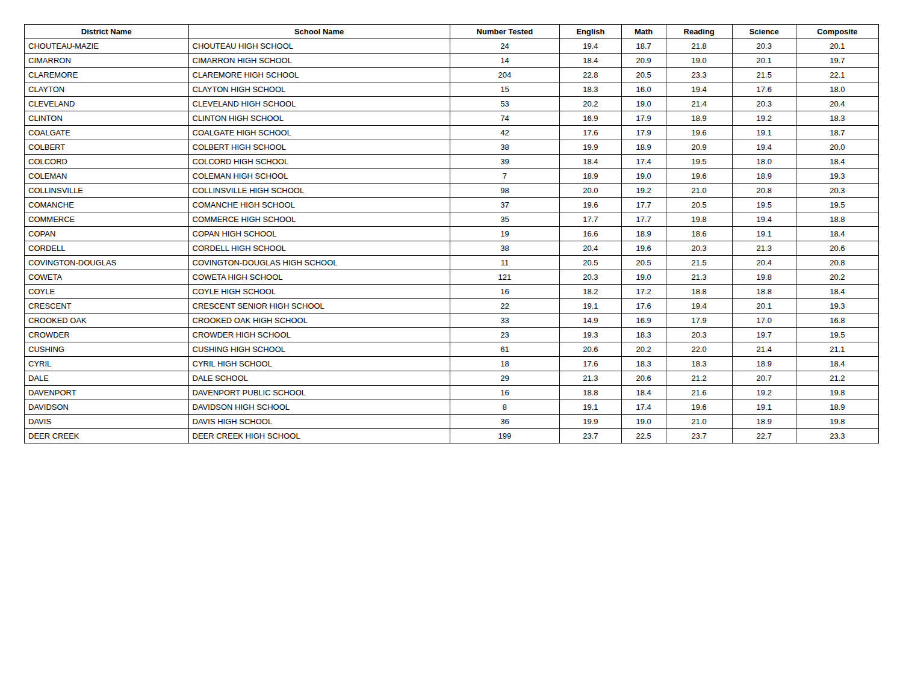District and School Test Results
| District Name | School Name | Number Tested | English | Math | Reading | Science | Composite |
| --- | --- | --- | --- | --- | --- | --- | --- |
| CHOUTEAU-MAZIE | CHOUTEAU HIGH SCHOOL | 24 | 19.4 | 18.7 | 21.8 | 20.3 | 20.1 |
| CIMARRON | CIMARRON HIGH SCHOOL | 14 | 18.4 | 20.9 | 19.0 | 20.1 | 19.7 |
| CLAREMORE | CLAREMORE HIGH SCHOOL | 204 | 22.8 | 20.5 | 23.3 | 21.5 | 22.1 |
| CLAYTON | CLAYTON HIGH SCHOOL | 15 | 18.3 | 16.0 | 19.4 | 17.6 | 18.0 |
| CLEVELAND | CLEVELAND HIGH SCHOOL | 53 | 20.2 | 19.0 | 21.4 | 20.3 | 20.4 |
| CLINTON | CLINTON HIGH SCHOOL | 74 | 16.9 | 17.9 | 18.9 | 19.2 | 18.3 |
| COALGATE | COALGATE HIGH SCHOOL | 42 | 17.6 | 17.9 | 19.6 | 19.1 | 18.7 |
| COLBERT | COLBERT HIGH SCHOOL | 38 | 19.9 | 18.9 | 20.9 | 19.4 | 20.0 |
| COLCORD | COLCORD HIGH SCHOOL | 39 | 18.4 | 17.4 | 19.5 | 18.0 | 18.4 |
| COLEMAN | COLEMAN HIGH SCHOOL | 7 | 18.9 | 19.0 | 19.6 | 18.9 | 19.3 |
| COLLINSVILLE | COLLINSVILLE HIGH SCHOOL | 98 | 20.0 | 19.2 | 21.0 | 20.8 | 20.3 |
| COMANCHE | COMANCHE HIGH SCHOOL | 37 | 19.6 | 17.7 | 20.5 | 19.5 | 19.5 |
| COMMERCE | COMMERCE HIGH SCHOOL | 35 | 17.7 | 17.7 | 19.8 | 19.4 | 18.8 |
| COPAN | COPAN HIGH SCHOOL | 19 | 16.6 | 18.9 | 18.6 | 19.1 | 18.4 |
| CORDELL | CORDELL HIGH SCHOOL | 38 | 20.4 | 19.6 | 20.3 | 21.3 | 20.6 |
| COVINGTON-DOUGLAS | COVINGTON-DOUGLAS HIGH SCHOOL | 11 | 20.5 | 20.5 | 21.5 | 20.4 | 20.8 |
| COWETA | COWETA HIGH SCHOOL | 121 | 20.3 | 19.0 | 21.3 | 19.8 | 20.2 |
| COYLE | COYLE HIGH SCHOOL | 16 | 18.2 | 17.2 | 18.8 | 18.8 | 18.4 |
| CRESCENT | CRESCENT SENIOR HIGH SCHOOL | 22 | 19.1 | 17.6 | 19.4 | 20.1 | 19.3 |
| CROOKED OAK | CROOKED OAK HIGH SCHOOL | 33 | 14.9 | 16.9 | 17.9 | 17.0 | 16.8 |
| CROWDER | CROWDER HIGH SCHOOL | 23 | 19.3 | 18.3 | 20.3 | 19.7 | 19.5 |
| CUSHING | CUSHING HIGH SCHOOL | 61 | 20.6 | 20.2 | 22.0 | 21.4 | 21.1 |
| CYRIL | CYRIL HIGH SCHOOL | 18 | 17.6 | 18.3 | 18.3 | 18.9 | 18.4 |
| DALE | DALE SCHOOL | 29 | 21.3 | 20.6 | 21.2 | 20.7 | 21.2 |
| DAVENPORT | DAVENPORT PUBLIC SCHOOL | 16 | 18.8 | 18.4 | 21.6 | 19.2 | 19.8 |
| DAVIDSON | DAVIDSON HIGH SCHOOL | 8 | 19.1 | 17.4 | 19.6 | 19.1 | 18.9 |
| DAVIS | DAVIS HIGH SCHOOL | 36 | 19.9 | 19.0 | 21.0 | 18.9 | 19.8 |
| DEER CREEK | DEER CREEK HIGH SCHOOL | 199 | 23.7 | 22.5 | 23.7 | 22.7 | 23.3 |